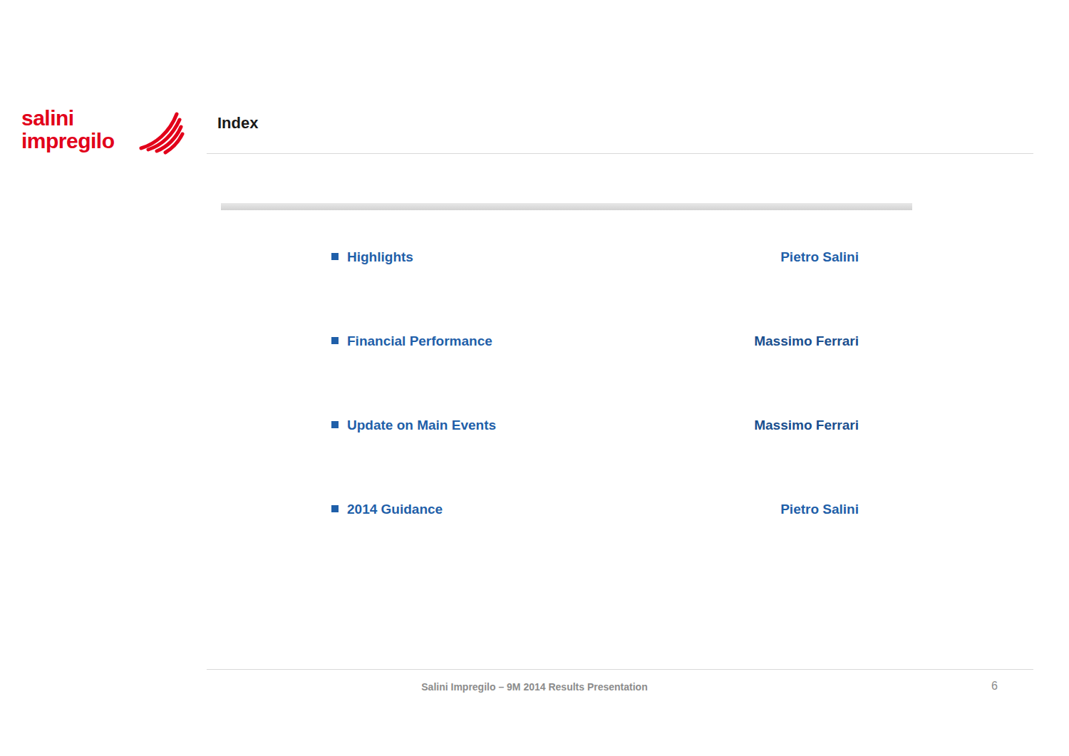salini impregilo
Index
Highlights Pietro Salini
Financial Performance Massimo Ferrari
Update on Main Events Massimo Ferrari
2014 Guidance Pietro Salini
Salini Impregilo – 9M 2014 Results Presentation
6